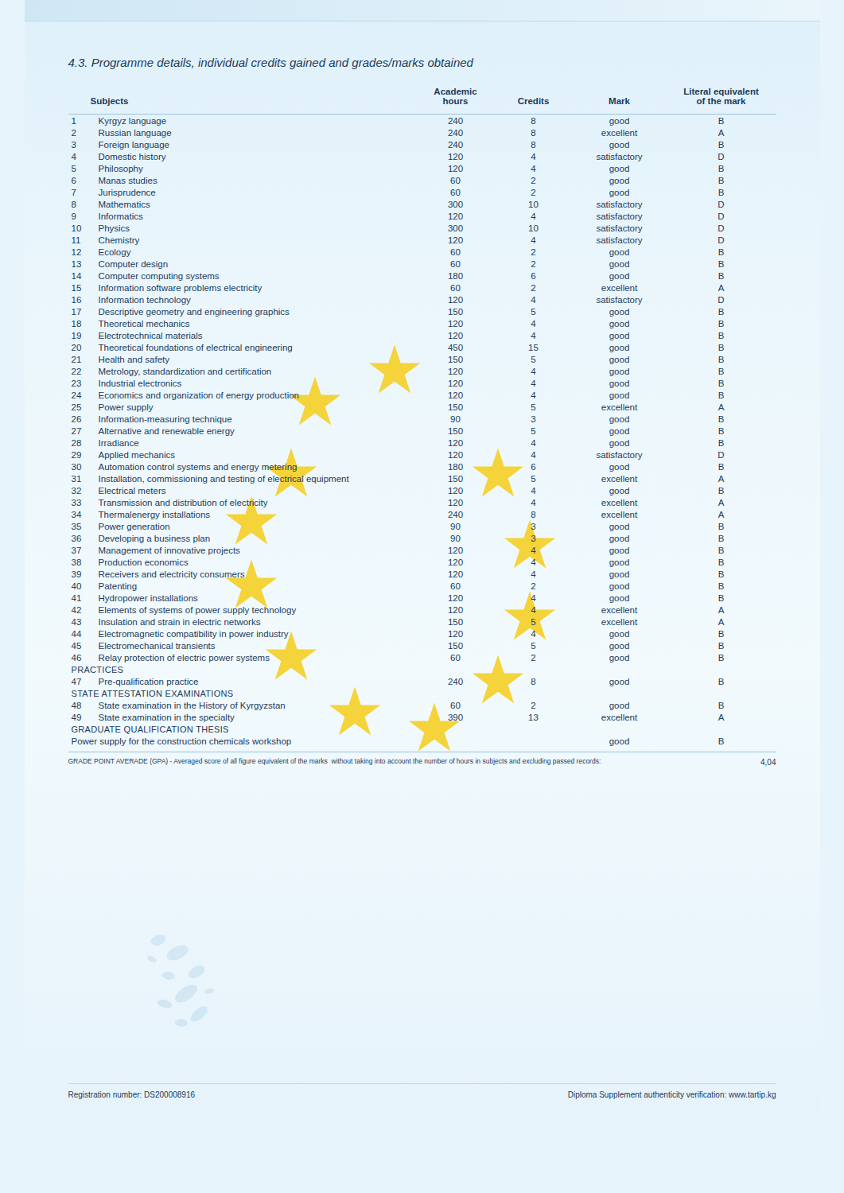4.3. Programme details, individual credits gained and grades/marks obtained
| Subjects | Academic hours | Credits | Mark | Literal equivalent of the mark |
| --- | --- | --- | --- | --- |
| 1 | Kyrgyz language | 240 | 8 | good | B |
| 2 | Russian language | 240 | 8 | excellent | A |
| 3 | Foreign language | 240 | 8 | good | B |
| 4 | Domestic history | 120 | 4 | satisfactory | D |
| 5 | Philosophy | 120 | 4 | good | B |
| 6 | Manas studies | 60 | 2 | good | B |
| 7 | Jurisprudence | 60 | 2 | good | B |
| 8 | Mathematics | 300 | 10 | satisfactory | D |
| 9 | Informatics | 120 | 4 | satisfactory | D |
| 10 | Physics | 300 | 10 | satisfactory | D |
| 11 | Chemistry | 120 | 4 | satisfactory | D |
| 12 | Ecology | 60 | 2 | good | B |
| 13 | Computer design | 60 | 2 | good | B |
| 14 | Computer computing systems | 180 | 6 | good | B |
| 15 | Information software problems electricity | 60 | 2 | excellent | A |
| 16 | Information technology | 120 | 4 | satisfactory | D |
| 17 | Descriptive geometry and engineering graphics | 150 | 5 | good | B |
| 18 | Theoretical mechanics | 120 | 4 | good | B |
| 19 | Electrotechnical materials | 120 | 4 | good | B |
| 20 | Theoretical foundations of electrical engineering | 450 | 15 | good | B |
| 21 | Health and safety | 150 | 5 | good | B |
| 22 | Metrology, standardization and certification | 120 | 4 | good | B |
| 23 | Industrial electronics | 120 | 4 | good | B |
| 24 | Economics and organization of energy production | 120 | 4 | good | B |
| 25 | Power supply | 150 | 5 | excellent | A |
| 26 | Information-measuring technique | 90 | 3 | good | B |
| 27 | Alternative and renewable energy | 150 | 5 | good | B |
| 28 | Irradiance | 120 | 4 | good | B |
| 29 | Applied mechanics | 120 | 4 | satisfactory | D |
| 30 | Automation control systems and energy metering | 180 | 6 | good | B |
| 31 | Installation, commissioning and testing of electrical equipment | 150 | 5 | excellent | A |
| 32 | Electrical meters | 120 | 4 | good | B |
| 33 | Transmission and distribution of electricity | 120 | 4 | excellent | A |
| 34 | Thermalenergy installations | 240 | 8 | excellent | A |
| 35 | Power generation | 90 | 3 | good | B |
| 36 | Developing a business plan | 90 | 3 | good | B |
| 37 | Management of innovative projects | 120 | 4 | good | B |
| 38 | Production economics | 120 | 4 | good | B |
| 39 | Receivers and electricity consumers | 120 | 4 | good | B |
| 40 | Patenting | 60 | 2 | good | B |
| 41 | Hydropower installations | 120 | 4 | good | B |
| 42 | Elements of systems of power supply technology | 120 | 4 | excellent | A |
| 43 | Insulation and strain in electric networks | 150 | 5 | excellent | A |
| 44 | Electromagnetic compatibility in power industry | 120 | 4 | good | B |
| 45 | Electromechanical transients | 150 | 5 | good | B |
| 46 | Relay protection of electric power systems | 60 | 2 | good | B |
| PRACTICES |
| 47 | Pre-qualification practice | 240 | 8 | good | B |
| STATE ATTESTATION EXAMINATIONS |
| 48 | State examination in the History of Kyrgyzstan | 60 | 2 | good | B |
| 49 | State examination in the specialty | 390 | 13 | excellent | A |
| GRADUATE QUALIFICATION THESIS |
| Power supply for the construction chemicals workshop | | | good | B |
4,04 GRADE POINT AVERADE (GPA) - Averaged score of all figure equivalent of the marks without taking into account the number of hours in subjects and excluding passed records:
Registration number: DS200008916 Diploma Supplement authenticity verification: www.tartip.kg